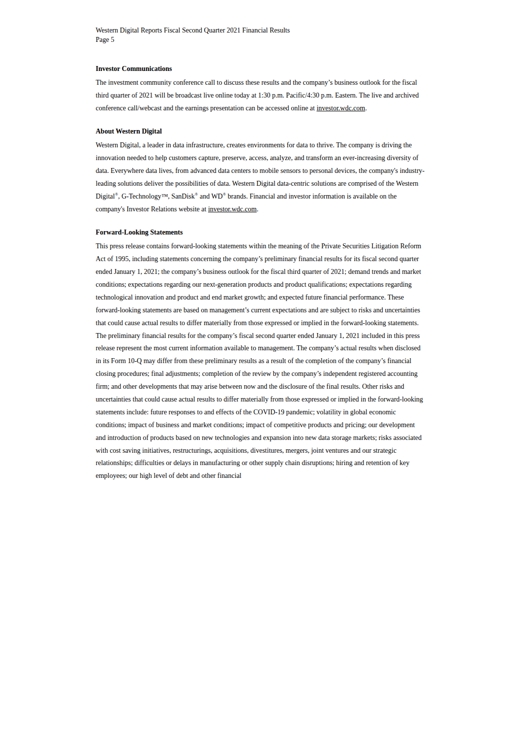Western Digital Reports Fiscal Second Quarter 2021 Financial Results
Page 5
Investor Communications
The investment community conference call to discuss these results and the company’s business outlook for the fiscal third quarter of 2021 will be broadcast live online today at 1:30 p.m. Pacific/4:30 p.m. Eastern. The live and archived conference call/webcast and the earnings presentation can be accessed online at investor.wdc.com.
About Western Digital
Western Digital, a leader in data infrastructure, creates environments for data to thrive. The company is driving the innovation needed to help customers capture, preserve, access, analyze, and transform an ever-increasing diversity of data. Everywhere data lives, from advanced data centers to mobile sensors to personal devices, the company's industry-leading solutions deliver the possibilities of data. Western Digital data-centric solutions are comprised of the Western Digital®, G-Technology™, SanDisk® and WD® brands. Financial and investor information is available on the company's Investor Relations website at investor.wdc.com.
Forward-Looking Statements
This press release contains forward-looking statements within the meaning of the Private Securities Litigation Reform Act of 1995, including statements concerning the company’s preliminary financial results for its fiscal second quarter ended January 1, 2021; the company’s business outlook for the fiscal third quarter of 2021; demand trends and market conditions; expectations regarding our next-generation products and product qualifications; expectations regarding technological innovation and product and end market growth; and expected future financial performance. These forward-looking statements are based on management’s current expectations and are subject to risks and uncertainties that could cause actual results to differ materially from those expressed or implied in the forward-looking statements. The preliminary financial results for the company’s fiscal second quarter ended January 1, 2021 included in this press release represent the most current information available to management. The company’s actual results when disclosed in its Form 10-Q may differ from these preliminary results as a result of the completion of the company’s financial closing procedures; final adjustments; completion of the review by the company’s independent registered accounting firm; and other developments that may arise between now and the disclosure of the final results. Other risks and uncertainties that could cause actual results to differ materially from those expressed or implied in the forward-looking statements include: future responses to and effects of the COVID-19 pandemic; volatility in global economic conditions; impact of business and market conditions; impact of competitive products and pricing; our development and introduction of products based on new technologies and expansion into new data storage markets; risks associated with cost saving initiatives, restructurings, acquisitions, divestitures, mergers, joint ventures and our strategic relationships; difficulties or delays in manufacturing or other supply chain disruptions; hiring and retention of key employees; our high level of debt and other financial